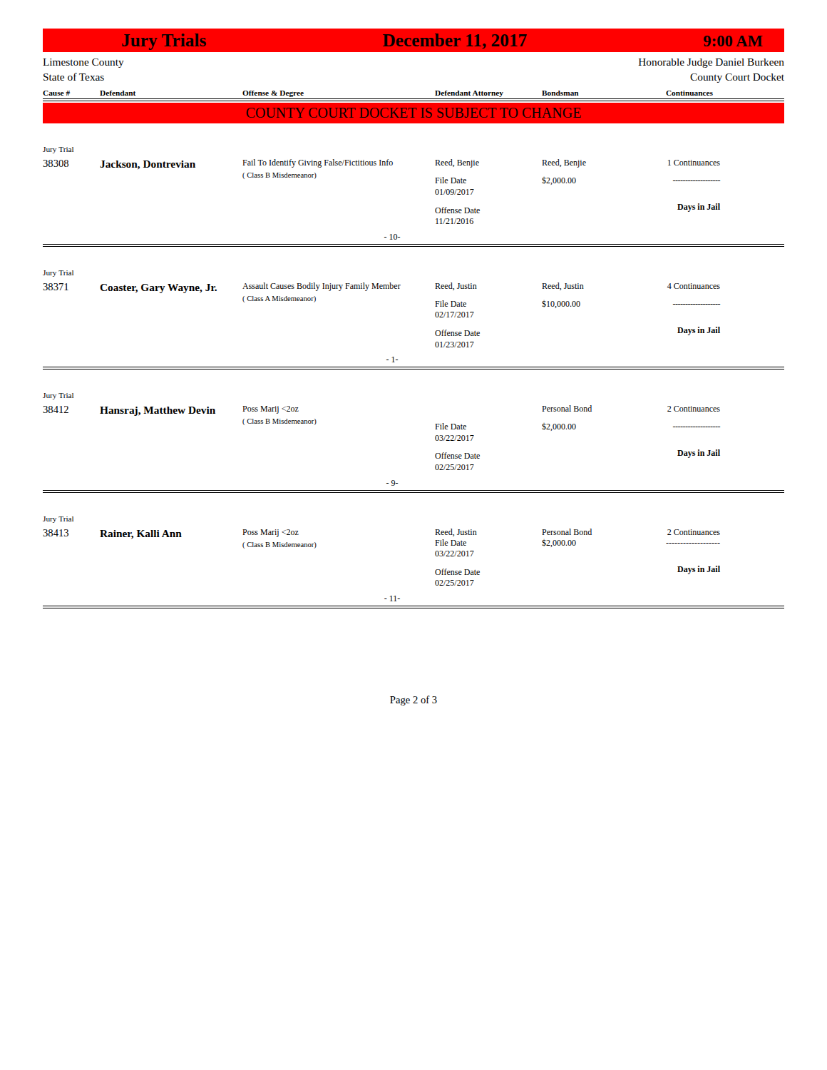Jury Trials December 11, 2017 9:00 AM
Limestone County
State of Texas
Honorable Judge Daniel Burkeen
County Court Docket
Cause # Defendant Offense & Degree Defendant Attorney Bondsman Continuances
COUNTY COURT DOCKET IS SUBJECT TO CHANGE
Jury Trial
38308
Jackson, Dontrevian
Fail To Identify Giving False/Fictitious Info
( Class B Misdemeanor)
Reed, Benjie
File Date
01/09/2017
Offense Date
11/21/2016
Reed, Benjie
$2,000.00
1 Continuances
-------------------
Days in Jail
- 10-
Jury Trial
38371
Coaster, Gary Wayne, Jr.
Assault Causes Bodily Injury Family Member
( Class A Misdemeanor)
Reed, Justin
File Date
02/17/2017
Offense Date
01/23/2017
Reed, Justin
$10,000.00
4 Continuances
-------------------
Days in Jail
- 1-
Jury Trial
38412
Hansraj, Matthew Devin
Poss Marij <2oz
( Class B Misdemeanor)
File Date
03/22/2017
Offense Date
02/25/2017
Personal Bond
$2,000.00
2 Continuances
-------------------
Days in Jail
- 9-
Jury Trial
38413
Rainer, Kalli Ann
Poss Marij <2oz
( Class B Misdemeanor)
Reed, Justin
File Date
03/22/2017
Offense Date
02/25/2017
Personal Bond
$2,000.00
2 Continuances
-------------------
Days in Jail
- 11-
Page 2 of 3